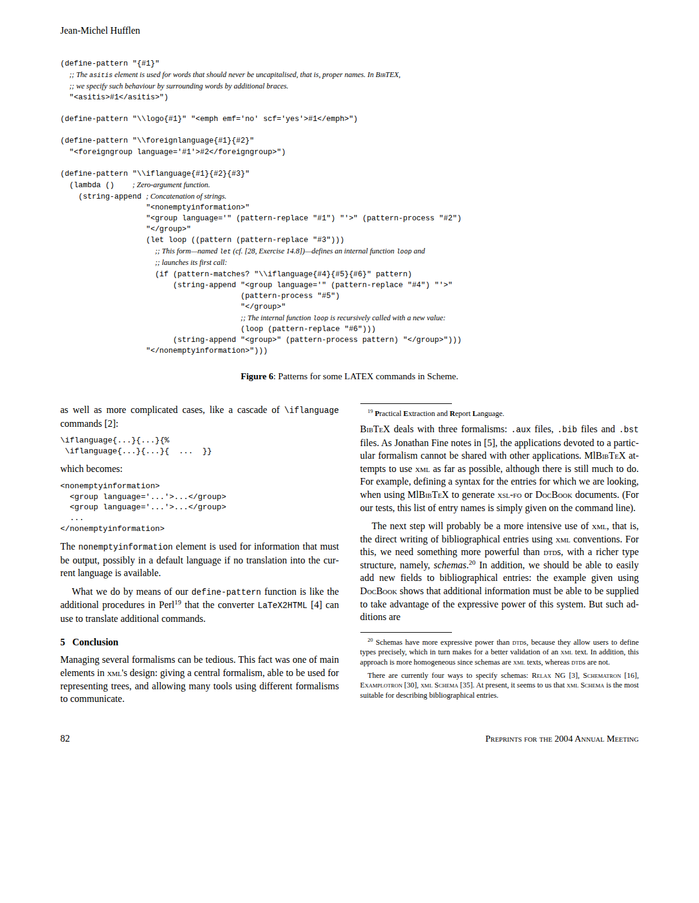Jean-Michel Hufflen
(define-pattern "{#1}"
  ;; The asitis element is used for words that should never be uncapitalised, that is, proper names. In Bib TEX,
  ;; we specify such behaviour by surrounding words by additional braces.
  "<asitis>#1</asitis>")

(define-pattern "\\logo{#1}" "<emph emf='no' scf='yes'>#1</emph>")

(define-pattern "\\foreignlanguage{#1}{#2}"
  "<foreigngroup language='#1'>#2</foreigngroup>")

(define-pattern "\\iflanguage{#1}{#2}{#3}"
  (lambda ()    ; Zero-argument function.
    (string-append ; Concatenation of strings.
                   "<nonemptyinformation>"
                   "<group language='" (pattern-replace "#1") "'>" (pattern-process "#2")
                   "</group>"
                   (let loop ((pattern (pattern-replace "#3")))
                     ;; This form—named let (cf. [28, Exercise 14.8])—defines an internal function loop and
                     ;; launches its first call:
                     (if (pattern-matches? "\\iflanguage{#4}{#5}{#6}" pattern)
                         (string-append "<group language='" (pattern-replace "#4") "'>"
                                        (pattern-process "#5")
                                        "</group>"
                                        ;; The internal function loop is recursively called with a new value:
                                        (loop (pattern-replace "#6")))
                         (string-append "<group>" (pattern-process pattern) "</group>")))
                   "</nonemptyinformation>")))
Figure 6: Patterns for some LATEX commands in Scheme.
as well as more complicated cases, like a cascade of \iflanguage commands [2]:
\iflanguage{...}{...}{%
 \iflanguage{...}{...}{  ...  }}
which becomes:
<nonemptyinformation>
  <group language='...'>...</group>
  <group language='...'>...</group>
  ...
</nonemptyinformation>
The nonemptyinformation element is used for information that must be output, possibly in a default language if no translation into the current language is available.
What we do by means of our define-pattern function is like the additional procedures in Perl19 that the converter LaTeX2HTML [4] can use to translate additional commands.
5 Conclusion
Managing several formalisms can be tedious. This fact was one of main elements in xml's design: giving a central formalism, able to be used for representing trees, and allowing many tools using different formalisms to communicate.
19 Practical Extraction and Report Language.
BibTeX deals with three formalisms: .aux files, .bib files and .bst files. As Jonathan Fine notes in [5], the applications devoted to a particular formalism cannot be shared with other applications. MlBibTeX attempts to use xml as far as possible, although there is still much to do. For example, defining a syntax for the entries for which we are looking, when using MlBibTeX to generate xsl-fo or DocBook documents. (For our tests, this list of entry names is simply given on the command line).
The next step will probably be a more intensive use of xml, that is, the direct writing of bibliographical entries using xml conventions. For this, we need something more powerful than dtds, with a richer type structure, namely, schemas.20 In addition, we should be able to easily add new fields to bibliographical entries: the example given using DocBook shows that additional information must be able to be supplied to take advantage of the expressive power of this system. But such additions are
20 Schemas have more expressive power than dtds, because they allow users to define types precisely, which in turn makes for a better validation of an xml text. In addition, this approach is more homogeneous since schemas are xml texts, whereas dtds are not.
There are currently four ways to specify schemas: Relax NG [3], Schematron [16], Examplotron [30], xml Schema [35]. At present, it seems to us that xml Schema is the most suitable for describing bibliographical entries.
82 Preprints for the 2004 Annual Meeting